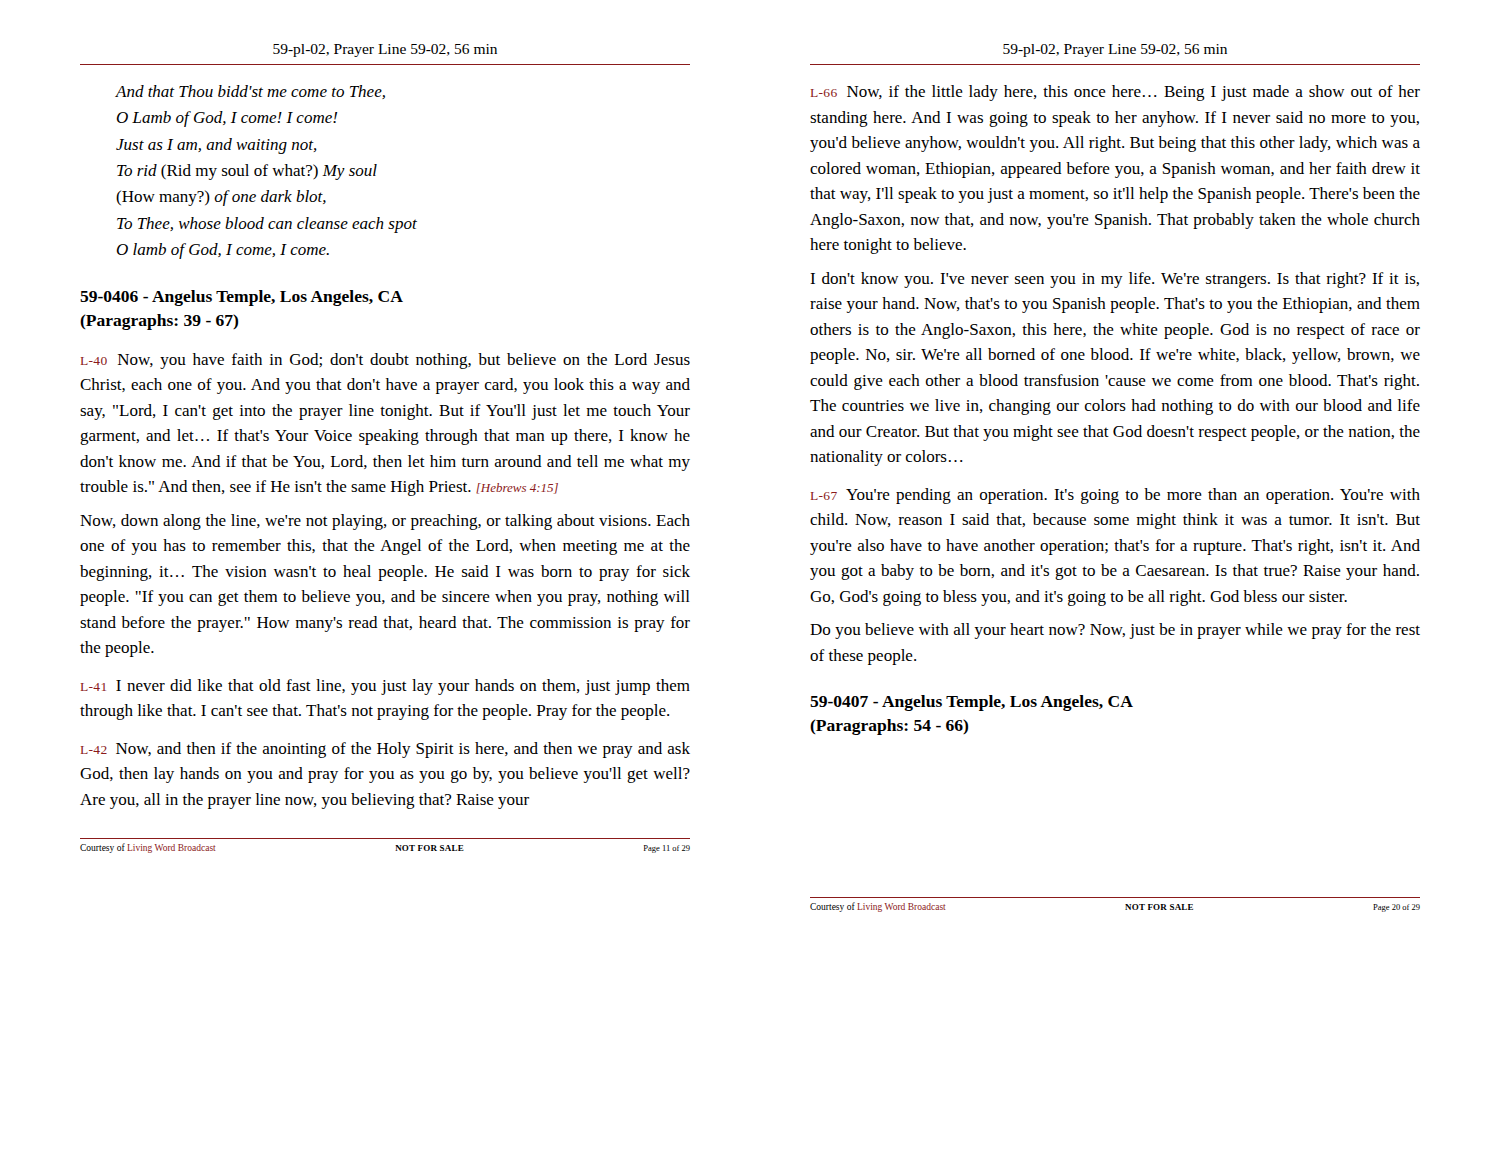59-pl-02, Prayer Line 59-02, 56 min
And that Thou bidd'st me come to Thee,
O Lamb of God, I come! I come!
Just as I am, and waiting not,
To rid (Rid my soul of what?) My soul
(How many?) of one dark blot,
To Thee, whose blood can cleanse each spot
O lamb of God, I come, I come.
59-0406 - Angelus Temple, Los Angeles, CA
(Paragraphs: 39 - 67)
L-40 Now, you have faith in God; don't doubt nothing, but believe on the Lord Jesus Christ, each one of you. And you that don't have a prayer card, you look this a way and say, "Lord, I can't get into the prayer line tonight. But if You'll just let me touch Your garment, and let… If that's Your Voice speaking through that man up there, I know he don't know me. And if that be You, Lord, then let him turn around and tell me what my trouble is." And then, see if He isn't the same High Priest. [Hebrews 4:15]
Now, down along the line, we're not playing, or preaching, or talking about visions. Each one of you has to remember this, that the Angel of the Lord, when meeting me at the beginning, it… The vision wasn't to heal people. He said I was born to pray for sick people. "If you can get them to believe you, and be sincere when you pray, nothing will stand before the prayer." How many's read that, heard that. The commission is pray for the people.
L-41 I never did like that old fast line, you just lay your hands on them, just jump them through like that. I can't see that. That's not praying for the people. Pray for the people.
L-42 Now, and then if the anointing of the Holy Spirit is here, and then we pray and ask God, then lay hands on you and pray for you as you go by, you believe you'll get well? Are you, all in the prayer line now, you believing that? Raise your
Courtesy of Living Word Broadcast NOT FOR SALE Page 11 of 29
59-pl-02, Prayer Line 59-02, 56 min
L-66 Now, if the little lady here, this once here… Being I just made a show out of her standing here. And I was going to speak to her anyhow. If I never said no more to you, you'd believe anyhow, wouldn't you. All right. But being that this other lady, which was a colored woman, Ethiopian, appeared before you, a Spanish woman, and her faith drew it that way, I'll speak to you just a moment, so it'll help the Spanish people. There's been the Anglo-Saxon, now that, and now, you're Spanish. That probably taken the whole church here tonight to believe.
I don't know you. I've never seen you in my life. We're strangers. Is that right? If it is, raise your hand. Now, that's to you Spanish people. That's to you the Ethiopian, and them others is to the Anglo-Saxon, this here, the white people. God is no respect of race or people. No, sir. We're all borned of one blood. If we're white, black, yellow, brown, we could give each other a blood transfusion 'cause we come from one blood. That's right. The countries we live in, changing our colors had nothing to do with our blood and life and our Creator. But that you might see that God doesn't respect people, or the nation, the nationality or colors…
L-67 You're pending an operation. It's going to be more than an operation. You're with child. Now, reason I said that, because some might think it was a tumor. It isn't. But you're also have to have another operation; that's for a rupture. That's right, isn't it. And you got a baby to be born, and it's got to be a Caesarean. Is that true? Raise your hand. Go, God's going to bless you, and it's going to be all right. God bless our sister.
Do you believe with all your heart now? Now, just be in prayer while we pray for the rest of these people.
59-0407 - Angelus Temple, Los Angeles, CA
(Paragraphs: 54 - 66)
Courtesy of Living Word Broadcast NOT FOR SALE Page 20 of 29